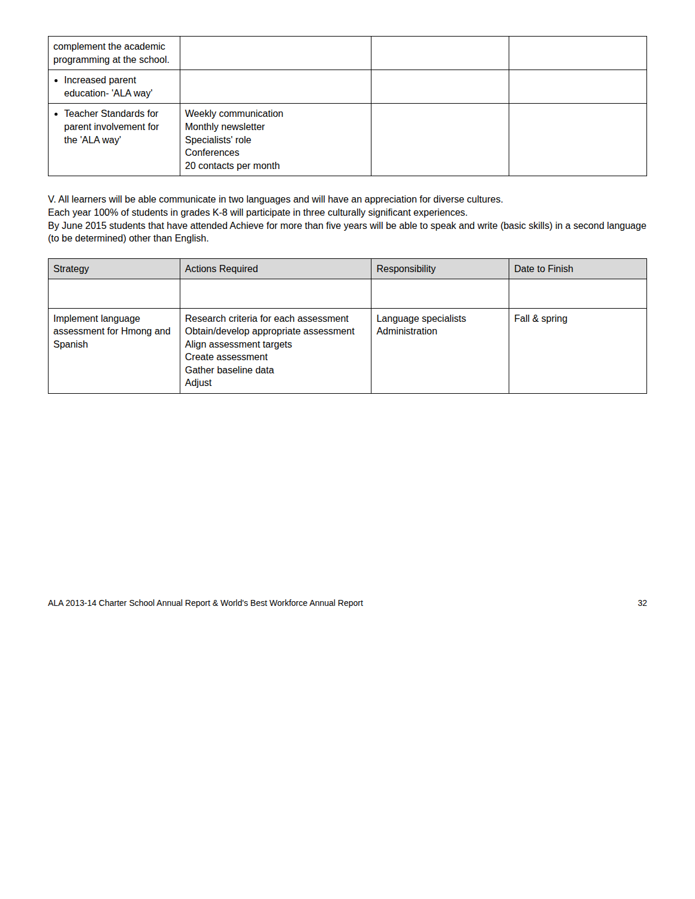| complement the academic programming at the school. | | | |
| Increased parent education- 'ALA way' | | | |
| Teacher Standards for parent involvement for the 'ALA way' | Weekly communication Monthly newsletter Specialists' role Conferences 20 contacts per month | | |
V. All learners will be able communicate in two languages and will have an appreciation for diverse cultures.
Each year 100% of students in grades K-8 will participate in three culturally significant experiences.
By June 2015 students that have attended Achieve for more than five years will be able to speak and write (basic skills) in a second language (to be determined) other than English.
| Strategy | Actions Required | Responsibility | Date to Finish |
| --- | --- | --- | --- |
| Implement language assessment for Hmong and Spanish | Research criteria for each assessment Obtain/develop appropriate assessment Align assessment targets Create assessment Gather baseline data Adjust | Language specialists Administration | Fall & spring |
ALA 2013-14 Charter School Annual Report & World's Best Workforce Annual Report 32